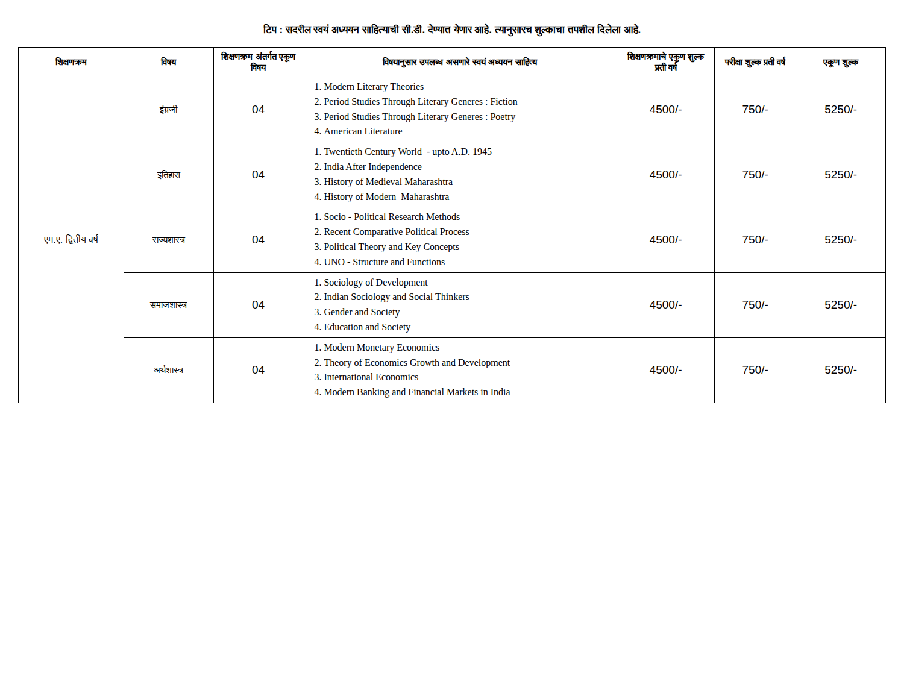टिप : सदरील स्वयं अध्ययन साहित्याची सी.डी. देण्यात येणार आहे. त्यानुसारच शुल्काचा तपशील दिलेला आहे.
| शिक्षणक्रम | विषय | शिक्षणक्रम अंतर्गत एकूण विषय | विषयानुसार उपलब्ध असणारे स्वयं अध्ययन साहित्य | शिक्षणक्रमाचे एकुण शुल्क प्रती वर्ष | परीक्षा शुल्क प्रती वर्ष | एकूण शुल्क |
| --- | --- | --- | --- | --- | --- | --- |
| एम.ए. द्वितीय वर्ष | इंग्रजी | 04 | Modern Literary Theories Period Studies Through Literary Generes : Fiction Period Studies Through Literary Generes : Poetry American Literature | 4500/- | 750/- | 5250/- |
| इतिहास | 04 | Twentieth Century World - upto A.D. 1945 India After Independence History of Medieval Maharashtra History of Modern Maharashtra | 4500/- | 750/- | 5250/- |
| राज्यशास्त्र | 04 | Socio - Political Research Methods Recent Comparative Political Process Political Theory and Key Concepts UNO - Structure and Functions | 4500/- | 750/- | 5250/- |
| समाजशास्त्र | 04 | Sociology of Development Indian Sociology and Social Thinkers Gender and Society Education and Society | 4500/- | 750/- | 5250/- |
| अर्थशास्त्र | 04 | Modern Monetary Economics Theory of Economics Growth and Development International Economics Modern Banking and Financial Markets in India | 4500/- | 750/- | 5250/- |